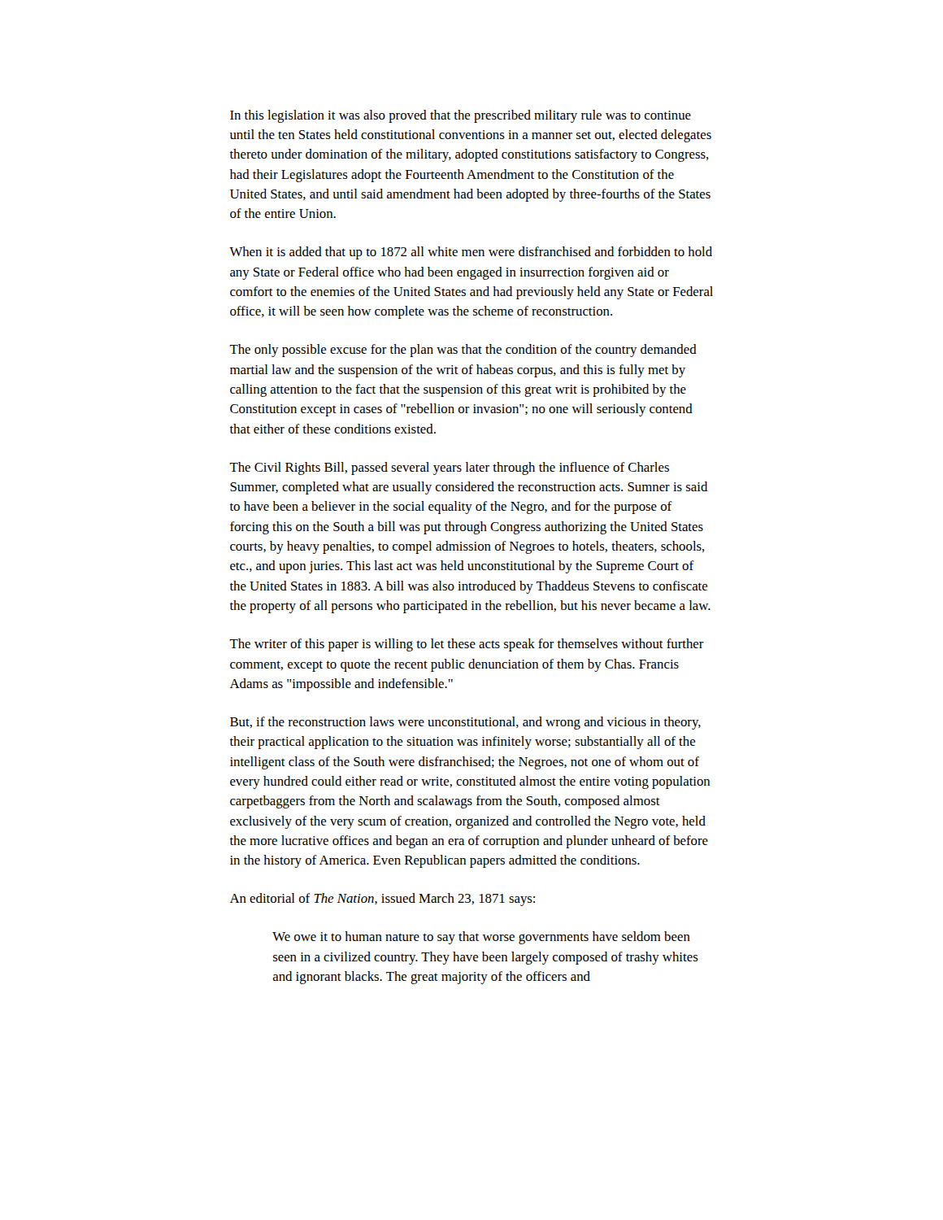In this legislation it was also proved that the prescribed military rule was to continue until the ten States held constitutional conventions in a manner set out, elected delegates thereto under domination of the military, adopted constitutions satisfactory to Congress, had their Legislatures adopt the Fourteenth Amendment to the Constitution of the United States, and until said amendment had been adopted by three-fourths of the States of the entire Union.
When it is added that up to 1872 all white men were disfranchised and forbidden to hold any State or Federal office who had been engaged in insurrection forgiven aid or comfort to the enemies of the United States and had previously held any State or Federal office, it will be seen how complete was the scheme of reconstruction.
The only possible excuse for the plan was that the condition of the country demanded martial law and the suspension of the writ of habeas corpus, and this is fully met by calling attention to the fact that the suspension of this great writ is prohibited by the Constitution except in cases of "rebellion or invasion"; no one will seriously contend that either of these conditions existed.
The Civil Rights Bill, passed several years later through the influence of Charles Summer, completed what are usually considered the reconstruction acts. Sumner is said to have been a believer in the social equality of the Negro, and for the purpose of forcing this on the South a bill was put through Congress authorizing the United States courts, by heavy penalties, to compel admission of Negroes to hotels, theaters, schools, etc., and upon juries. This last act was held unconstitutional by the Supreme Court of the United States in 1883. A bill was also introduced by Thaddeus Stevens to confiscate the property of all persons who participated in the rebellion, but his never became a law.
The writer of this paper is willing to let these acts speak for themselves without further comment, except to quote the recent public denunciation of them by Chas. Francis Adams as "impossible and indefensible."
But, if the reconstruction laws were unconstitutional, and wrong and vicious in theory, their practical application to the situation was infinitely worse; substantially all of the intelligent class of the South were disfranchised; the Negroes, not one of whom out of every hundred could either read or write, constituted almost the entire voting population carpetbaggers from the North and scalawags from the South, composed almost exclusively of the very scum of creation, organized and controlled the Negro vote, held the more lucrative offices and began an era of corruption and plunder unheard of before in the history of America. Even Republican papers admitted the conditions.
An editorial of The Nation, issued March 23, 1871 says:
We owe it to human nature to say that worse governments have seldom been seen in a civilized country. They have been largely composed of trashy whites and ignorant blacks. The great majority of the officers and